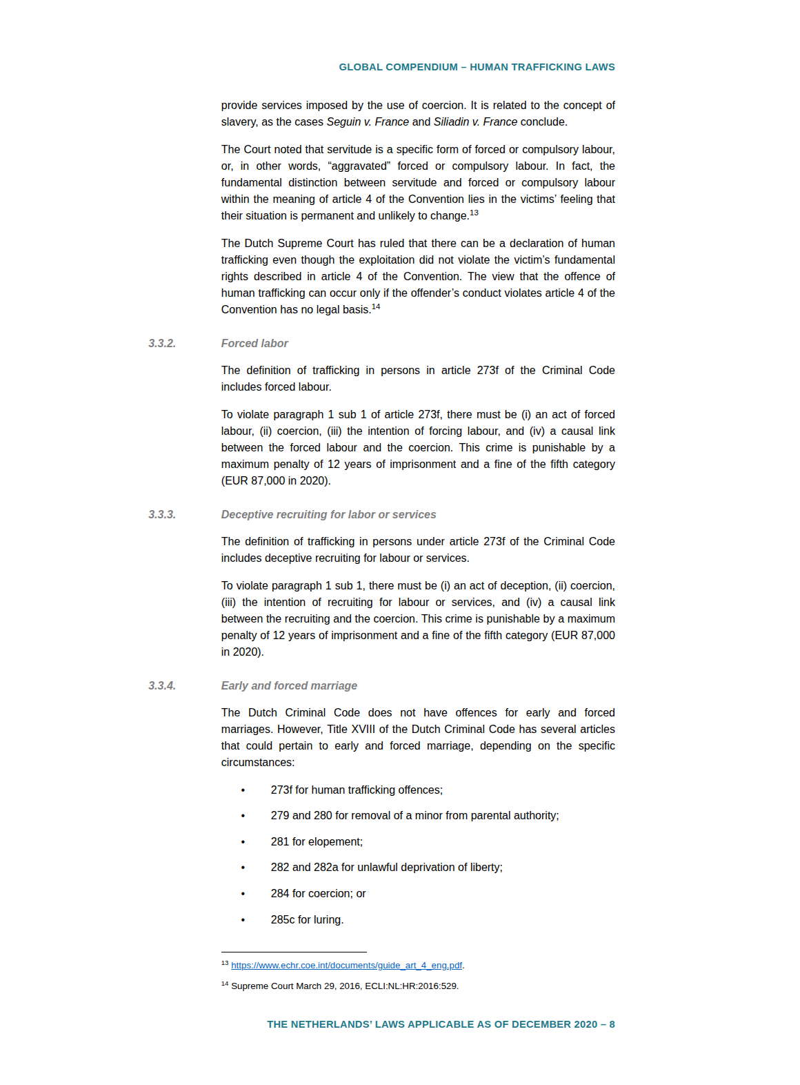GLOBAL COMPENDIUM – HUMAN TRAFFICKING LAWS
provide services imposed by the use of coercion. It is related to the concept of slavery, as the cases Seguin v. France and Siliadin v. France conclude.
The Court noted that servitude is a specific form of forced or compulsory labour, or, in other words, “aggravated” forced or compulsory labour. In fact, the fundamental distinction between servitude and forced or compulsory labour within the meaning of article 4 of the Convention lies in the victims’ feeling that their situation is permanent and unlikely to change.13
The Dutch Supreme Court has ruled that there can be a declaration of human trafficking even though the exploitation did not violate the victim’s fundamental rights described in article 4 of the Convention. The view that the offence of human trafficking can occur only if the offender’s conduct violates article 4 of the Convention has no legal basis.14
3.3.2. Forced labor
The definition of trafficking in persons in article 273f of the Criminal Code includes forced labour.
To violate paragraph 1 sub 1 of article 273f, there must be (i) an act of forced labour, (ii) coercion, (iii) the intention of forcing labour, and (iv) a causal link between the forced labour and the coercion. This crime is punishable by a maximum penalty of 12 years of imprisonment and a fine of the fifth category (EUR 87,000 in 2020).
3.3.3. Deceptive recruiting for labor or services
The definition of trafficking in persons under article 273f of the Criminal Code includes deceptive recruiting for labour or services.
To violate paragraph 1 sub 1, there must be (i) an act of deception, (ii) coercion, (iii) the intention of recruiting for labour or services, and (iv) a causal link between the recruiting and the coercion. This crime is punishable by a maximum penalty of 12 years of imprisonment and a fine of the fifth category (EUR 87,000 in 2020).
3.3.4. Early and forced marriage
The Dutch Criminal Code does not have offences for early and forced marriages. However, Title XVIII of the Dutch Criminal Code has several articles that could pertain to early and forced marriage, depending on the specific circumstances:
273f for human trafficking offences;
279 and 280 for removal of a minor from parental authority;
281 for elopement;
282 and 282a for unlawful deprivation of liberty;
284 for coercion; or
285c for luring.
13 https://www.echr.coe.int/documents/guide_art_4_eng.pdf.
14 Supreme Court March 29, 2016, ECLI:NL:HR:2016:529.
THE NETHERLANDS’ LAWS APPLICABLE AS OF DECEMBER 2020 – 8